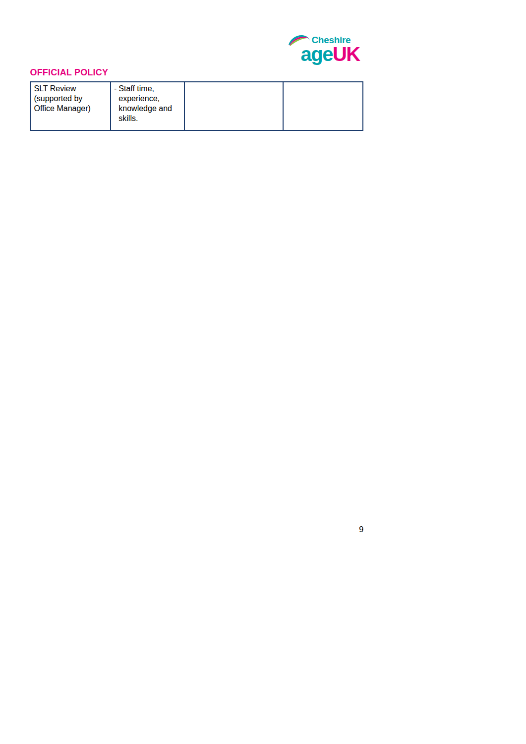Cheshire
age UK
OFFICIAL POLICY
| SLT Review (supported by Office Manager) | - Staff time, experience, knowledge and skills. | | |
9